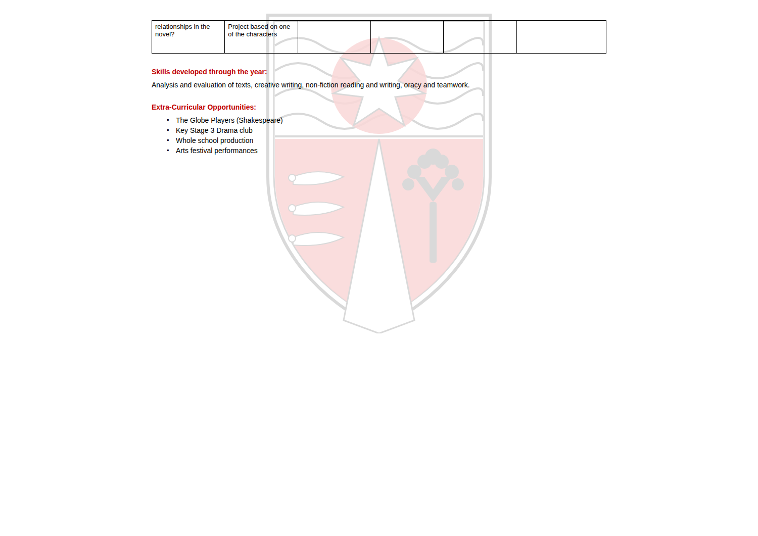| relationships in the novel? | Project based on one of the characters | | | | |
Skills developed through the year:
Analysis and evaluation of texts, creative writing, non-fiction reading and writing, oracy and teamwork.
Extra-Curricular Opportunities:
The Globe Players (Shakespeare)
Key Stage 3 Drama club
Whole school production
Arts festival performances